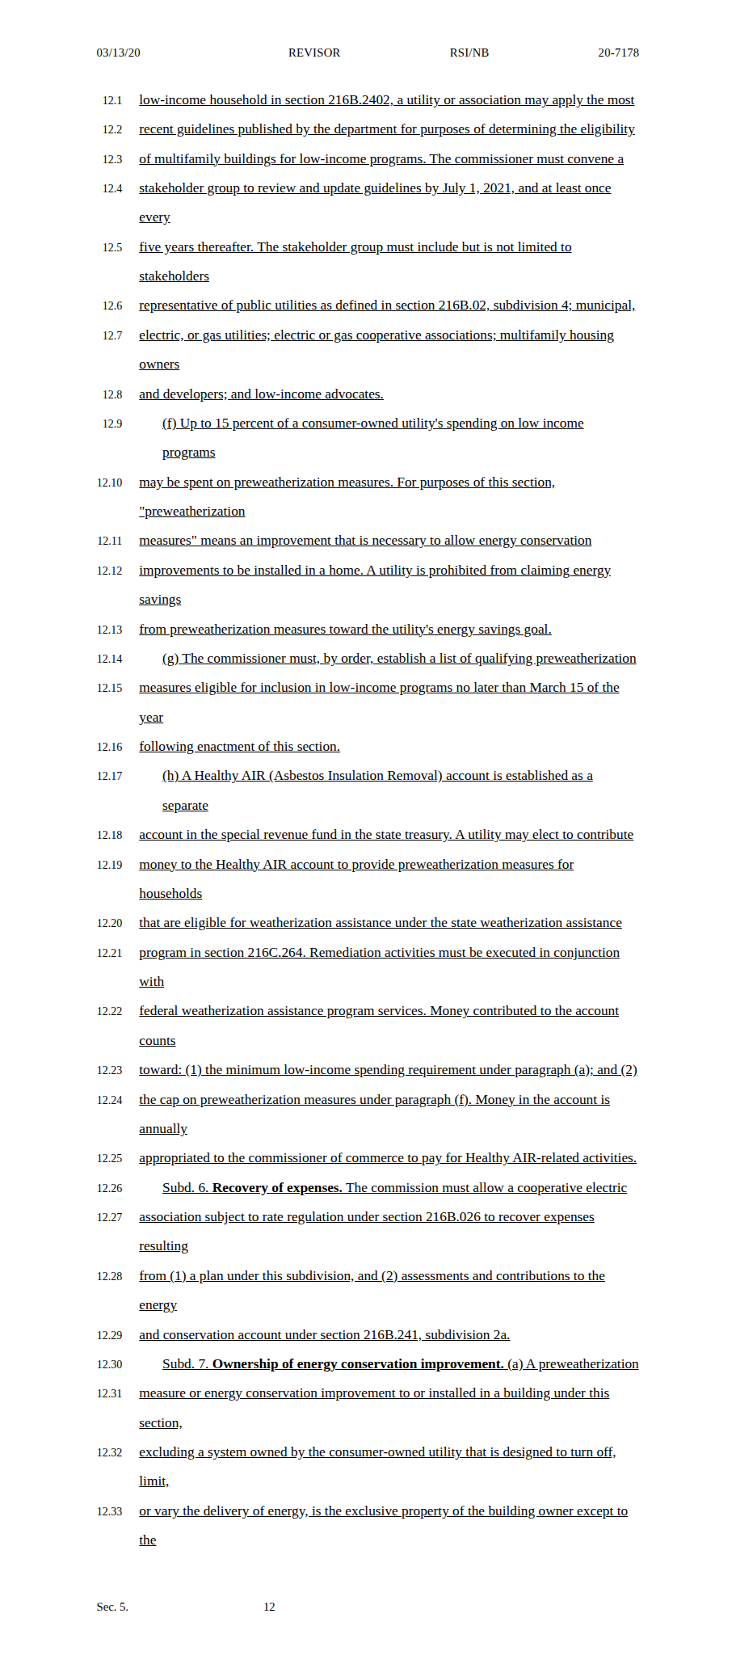03/13/20 REVISOR RSI/NB 20-7178
12.1
low-income household in section 216B.2402, a utility or association may apply the most
12.2
recent guidelines published by the department for purposes of determining the eligibility
12.3
of multifamily buildings for low-income programs. The commissioner must convene a
12.4
stakeholder group to review and update guidelines by July 1, 2021, and at least once every
12.5
five years thereafter. The stakeholder group must include but is not limited to stakeholders
12.6
representative of public utilities as defined in section 216B.02, subdivision 4; municipal,
12.7
electric, or gas utilities; electric or gas cooperative associations; multifamily housing owners
12.8
and developers; and low-income advocates.
12.9
(f) Up to 15 percent of a consumer-owned utility's spending on low income programs
12.10
may be spent on preweatherization measures. For purposes of this section, "preweatherization
12.11
measures" means an improvement that is necessary to allow energy conservation
12.12
improvements to be installed in a home. A utility is prohibited from claiming energy savings
12.13
from preweatherization measures toward the utility's energy savings goal.
12.14
(g) The commissioner must, by order, establish a list of qualifying preweatherization
12.15
measures eligible for inclusion in low-income programs no later than March 15 of the year
12.16
following enactment of this section.
12.17
(h) A Healthy AIR (Asbestos Insulation Removal) account is established as a separate
12.18
account in the special revenue fund in the state treasury. A utility may elect to contribute
12.19
money to the Healthy AIR account to provide preweatherization measures for households
12.20
that are eligible for weatherization assistance under the state weatherization assistance
12.21
program in section 216C.264. Remediation activities must be executed in conjunction with
12.22
federal weatherization assistance program services. Money contributed to the account counts
12.23
toward: (1) the minimum low-income spending requirement under paragraph (a); and (2)
12.24
the cap on preweatherization measures under paragraph (f). Money in the account is annually
12.25
appropriated to the commissioner of commerce to pay for Healthy AIR-related activities.
12.26
Subd. 6. Recovery of expenses. The commission must allow a cooperative electric
12.27
association subject to rate regulation under section 216B.026 to recover expenses resulting
12.28
from (1) a plan under this subdivision, and (2) assessments and contributions to the energy
12.29
and conservation account under section 216B.241, subdivision 2a.
12.30
Subd. 7. Ownership of energy conservation improvement. (a) A preweatherization
12.31
measure or energy conservation improvement to or installed in a building under this section,
12.32
excluding a system owned by the consumer-owned utility that is designed to turn off, limit,
12.33
or vary the delivery of energy, is the exclusive property of the building owner except to the
Sec. 5.
12